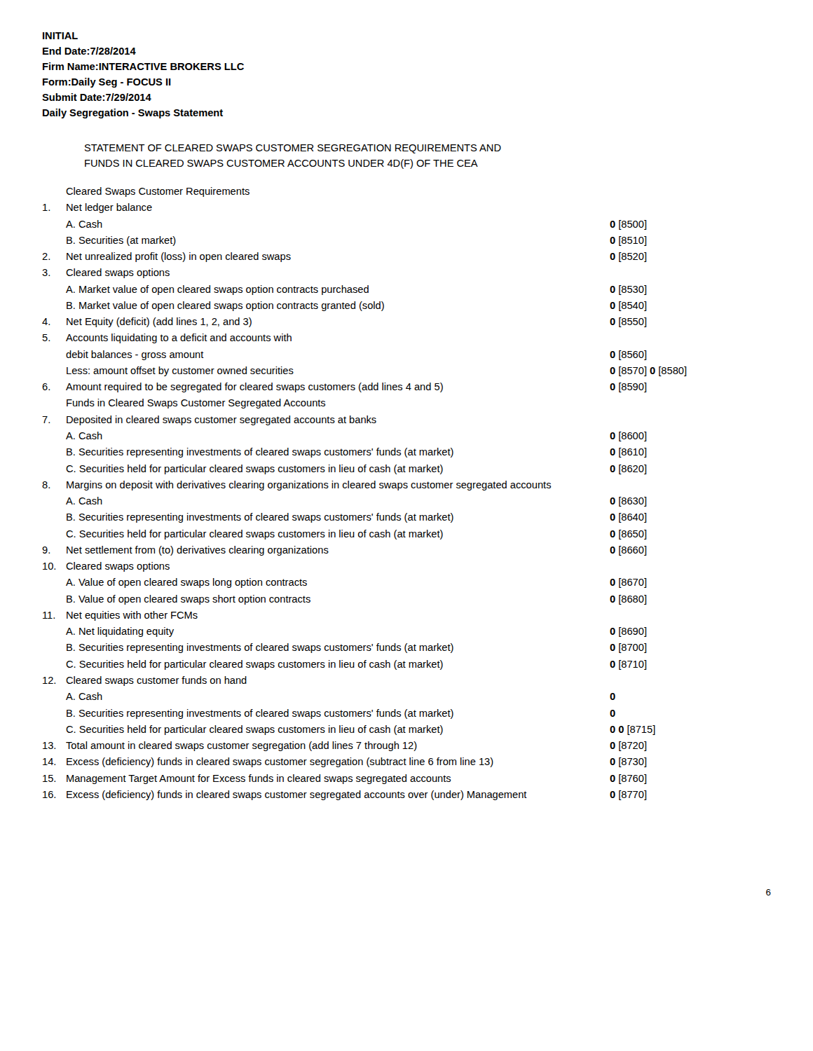INITIAL
End Date:7/28/2014
Firm Name:INTERACTIVE BROKERS LLC
Form:Daily Seg - FOCUS II
Submit Date:7/29/2014
Daily Segregation - Swaps Statement
STATEMENT OF CLEARED SWAPS CUSTOMER SEGREGATION REQUIREMENTS AND
FUNDS IN CLEARED SWAPS CUSTOMER ACCOUNTS UNDER 4D(F) OF THE CEA
| | Cleared Swaps Customer Requirements | |
| 1. | Net ledger balance | |
| | A. Cash | 0 [8500] |
| | B. Securities (at market) | 0 [8510] |
| 2. | Net unrealized profit (loss) in open cleared swaps | 0 [8520] |
| 3. | Cleared swaps options | |
| | A. Market value of open cleared swaps option contracts purchased | 0 [8530] |
| | B. Market value of open cleared swaps option contracts granted (sold) | 0 [8540] |
| 4. | Net Equity (deficit) (add lines 1, 2, and 3) | 0 [8550] |
| 5. | Accounts liquidating to a deficit and accounts with | |
| | debit balances - gross amount | 0 [8560] |
| | Less: amount offset by customer owned securities | 0 [8570] 0 [8580] |
| 6. | Amount required to be segregated for cleared swaps customers (add lines 4 and 5) | 0 [8590] |
| | Funds in Cleared Swaps Customer Segregated Accounts | |
| 7. | Deposited in cleared swaps customer segregated accounts at banks | |
| | A. Cash | 0 [8600] |
| | B. Securities representing investments of cleared swaps customers' funds (at market) | 0 [8610] |
| | C. Securities held for particular cleared swaps customers in lieu of cash (at market) | 0 [8620] |
| 8. | Margins on deposit with derivatives clearing organizations in cleared swaps customer segregated accounts | |
| | A. Cash | 0 [8630] |
| | B. Securities representing investments of cleared swaps customers' funds (at market) | 0 [8640] |
| | C. Securities held for particular cleared swaps customers in lieu of cash (at market) | 0 [8650] |
| 9. | Net settlement from (to) derivatives clearing organizations | 0 [8660] |
| 10. | Cleared swaps options | |
| | A. Value of open cleared swaps long option contracts | 0 [8670] |
| | B. Value of open cleared swaps short option contracts | 0 [8680] |
| 11. | Net equities with other FCMs | |
| | A. Net liquidating equity | 0 [8690] |
| | B. Securities representing investments of cleared swaps customers' funds (at market) | 0 [8700] |
| | C. Securities held for particular cleared swaps customers in lieu of cash (at market) | 0 [8710] |
| 12. | Cleared swaps customer funds on hand | |
| | A. Cash | 0 |
| | B. Securities representing investments of cleared swaps customers' funds (at market) | 0 |
| | C. Securities held for particular cleared swaps customers in lieu of cash (at market) | 0 0 [8715] |
| 13. | Total amount in cleared swaps customer segregation (add lines 7 through 12) | 0 [8720] |
| 14. | Excess (deficiency) funds in cleared swaps customer segregation (subtract line 6 from line 13) | 0 [8730] |
| 15. | Management Target Amount for Excess funds in cleared swaps segregated accounts | 0 [8760] |
| 16. | Excess (deficiency) funds in cleared swaps customer segregated accounts over (under) Management | 0 [8770] |
6